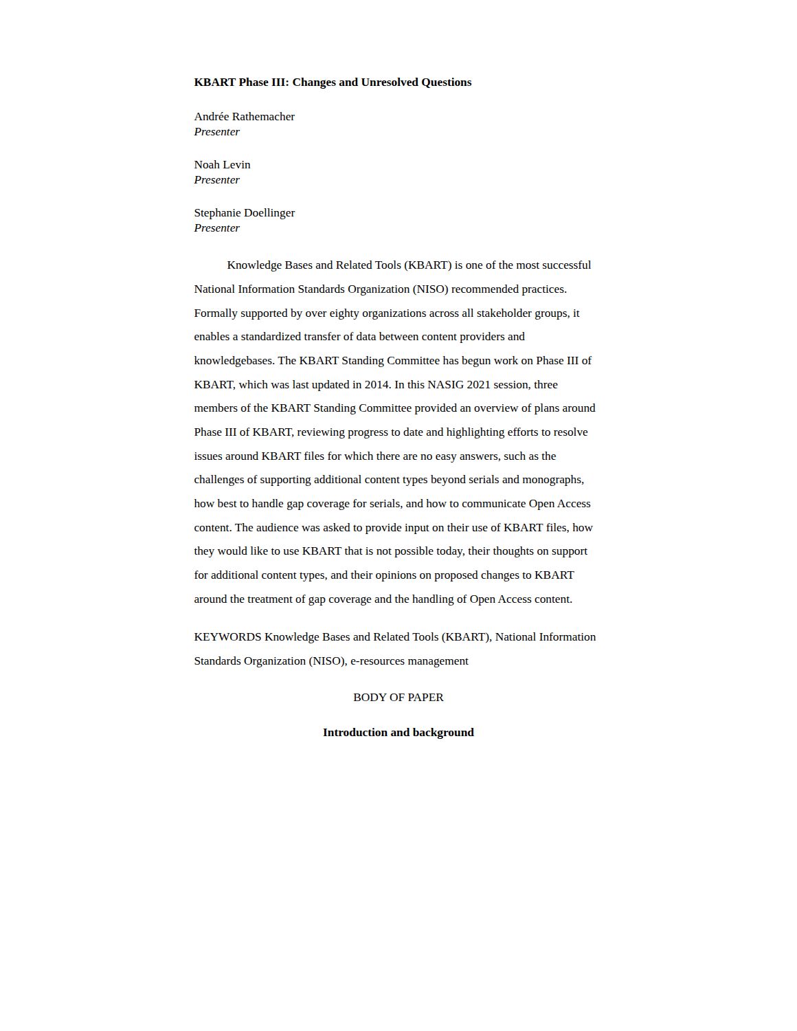KBART Phase III: Changes and Unresolved Questions
Andrée Rathemacher Presenter
Noah Levin Presenter
Stephanie Doellinger Presenter
Knowledge Bases and Related Tools (KBART) is one of the most successful National Information Standards Organization (NISO) recommended practices. Formally supported by over eighty organizations across all stakeholder groups, it enables a standardized transfer of data between content providers and knowledgebases. The KBART Standing Committee has begun work on Phase III of KBART, which was last updated in 2014. In this NASIG 2021 session, three members of the KBART Standing Committee provided an overview of plans around Phase III of KBART, reviewing progress to date and highlighting efforts to resolve issues around KBART files for which there are no easy answers, such as the challenges of supporting additional content types beyond serials and monographs, how best to handle gap coverage for serials, and how to communicate Open Access content. The audience was asked to provide input on their use of KBART files, how they would like to use KBART that is not possible today, their thoughts on support for additional content types, and their opinions on proposed changes to KBART around the treatment of gap coverage and the handling of Open Access content.
KEYWORDS Knowledge Bases and Related Tools (KBART), National Information Standards Organization (NISO), e-resources management
BODY OF PAPER
Introduction and background